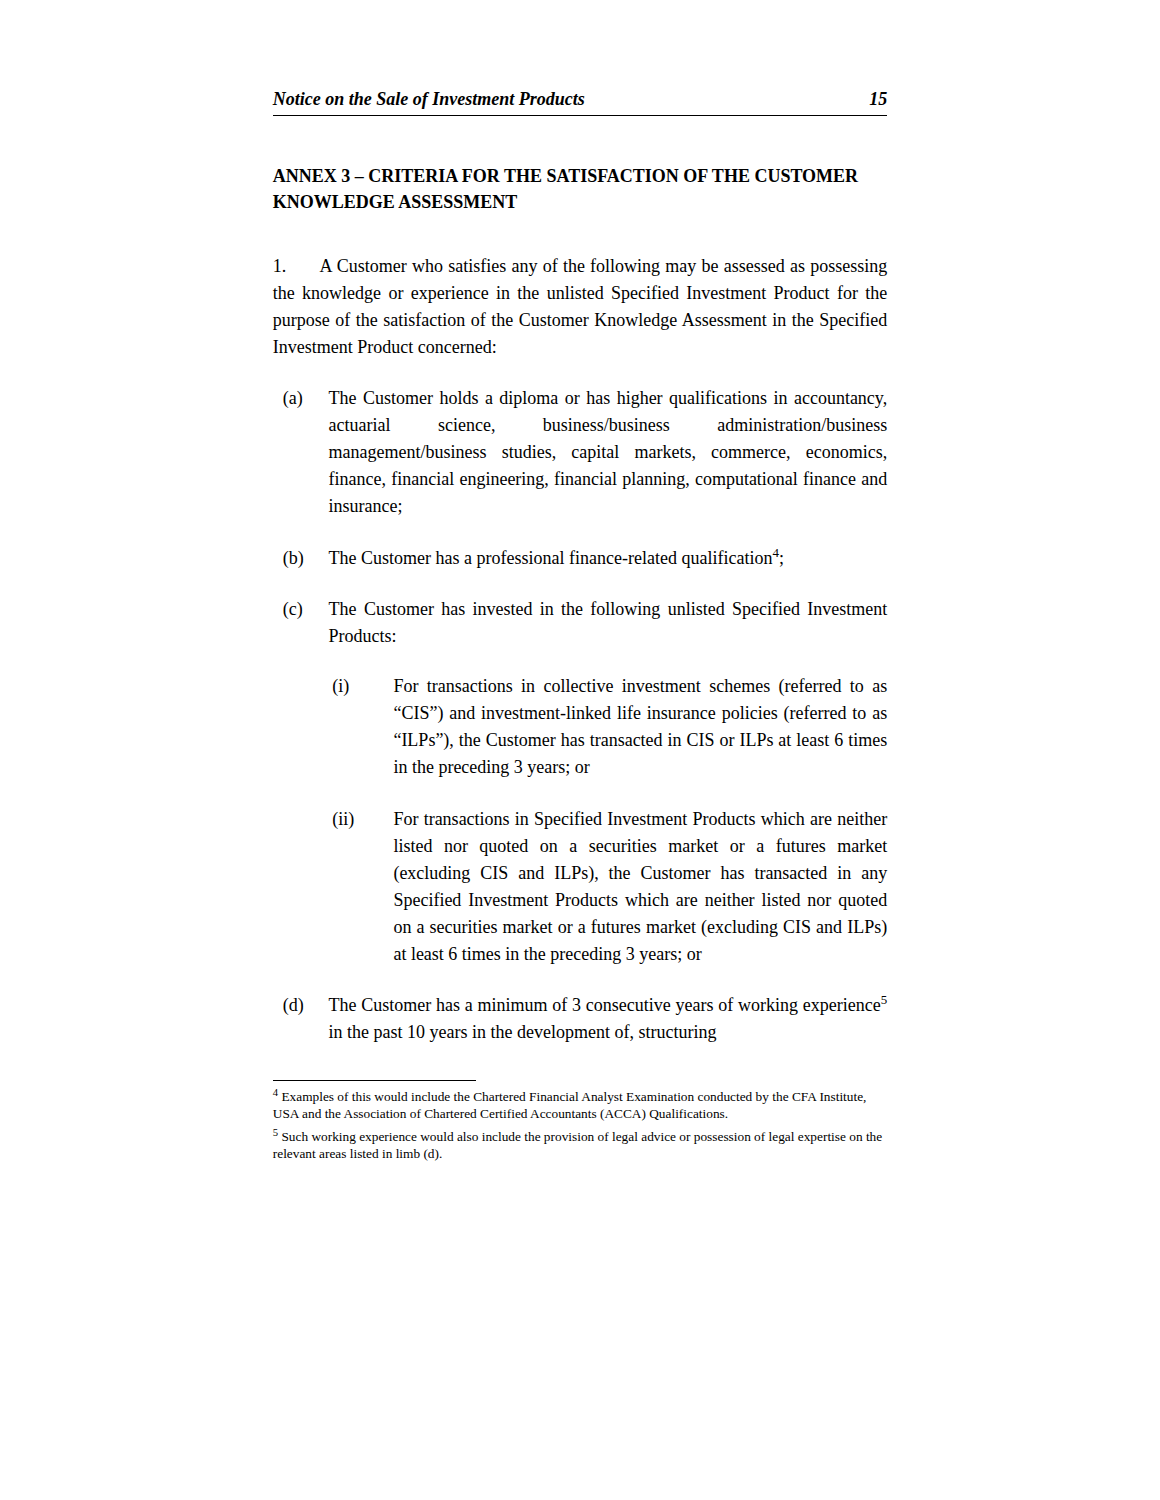Notice on the Sale of Investment Products 15
ANNEX 3 – CRITERIA FOR THE SATISFACTION OF THE CUSTOMER KNOWLEDGE ASSESSMENT
1. A Customer who satisfies any of the following may be assessed as possessing the knowledge or experience in the unlisted Specified Investment Product for the purpose of the satisfaction of the Customer Knowledge Assessment in the Specified Investment Product concerned:
(a) The Customer holds a diploma or has higher qualifications in accountancy, actuarial science, business/business administration/business management/business studies, capital markets, commerce, economics, finance, financial engineering, financial planning, computational finance and insurance;
(b) The Customer has a professional finance-related qualification4;
(c) The Customer has invested in the following unlisted Specified Investment Products:
(i) For transactions in collective investment schemes (referred to as “CIS”) and investment-linked life insurance policies (referred to as “ILPs”), the Customer has transacted in CIS or ILPs at least 6 times in the preceding 3 years; or
(ii) For transactions in Specified Investment Products which are neither listed nor quoted on a securities market or a futures market (excluding CIS and ILPs), the Customer has transacted in any Specified Investment Products which are neither listed nor quoted on a securities market or a futures market (excluding CIS and ILPs) at least 6 times in the preceding 3 years; or
(d) The Customer has a minimum of 3 consecutive years of working experience5 in the past 10 years in the development of, structuring
4 Examples of this would include the Chartered Financial Analyst Examination conducted by the CFA Institute, USA and the Association of Chartered Certified Accountants (ACCA) Qualifications.
5 Such working experience would also include the provision of legal advice or possession of legal expertise on the relevant areas listed in limb (d).